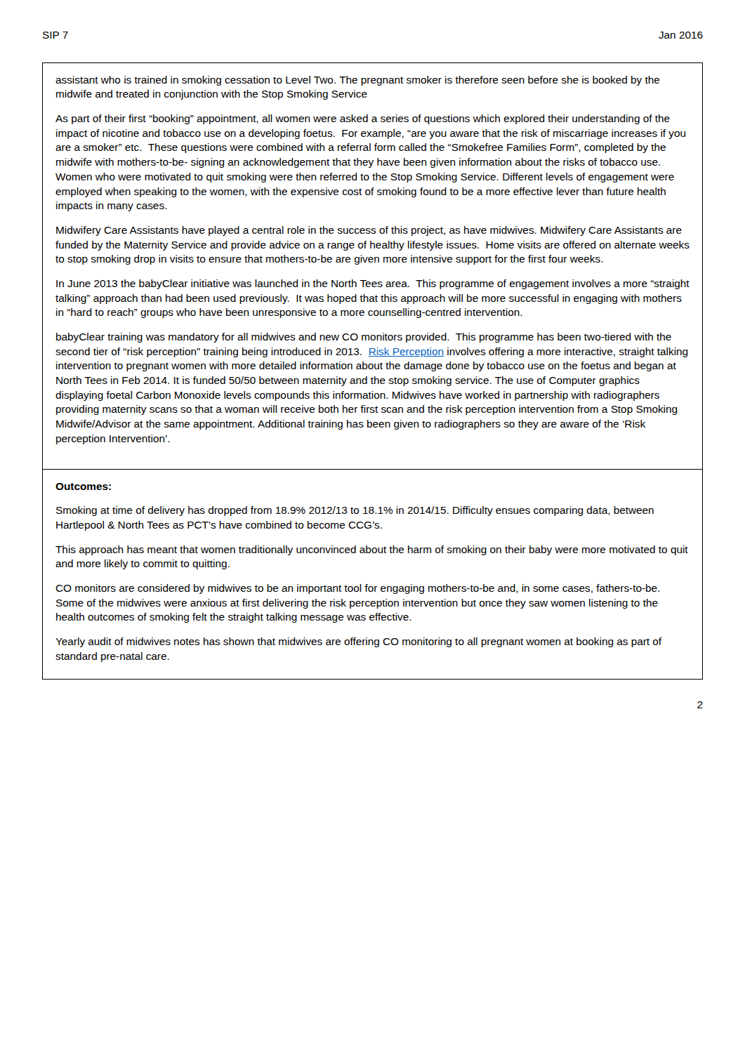SIP 7 Jan 2016
assistant who is trained in smoking cessation to Level Two. The pregnant smoker is therefore seen before she is booked by the midwife and treated in conjunction with the Stop Smoking Service
As part of their first “booking” appointment, all women were asked a series of questions which explored their understanding of the impact of nicotine and tobacco use on a developing foetus. For example, “are you aware that the risk of miscarriage increases if you are a smoker” etc. These questions were combined with a referral form called the “Smokefree Families Form”, completed by the midwife with mothers-to-be- signing an acknowledgement that they have been given information about the risks of tobacco use.
Women who were motivated to quit smoking were then referred to the Stop Smoking Service. Different levels of engagement were employed when speaking to the women, with the expensive cost of smoking found to be a more effective lever than future health impacts in many cases.
Midwifery Care Assistants have played a central role in the success of this project, as have midwives. Midwifery Care Assistants are funded by the Maternity Service and provide advice on a range of healthy lifestyle issues. Home visits are offered on alternate weeks to stop smoking drop in visits to ensure that mothers-to-be are given more intensive support for the first four weeks.
In June 2013 the babyClear initiative was launched in the North Tees area. This programme of engagement involves a more “straight talking” approach than had been used previously. It was hoped that this approach will be more successful in engaging with mothers in “hard to reach” groups who have been unresponsive to a more counselling-centred intervention.
babyClear training was mandatory for all midwives and new CO monitors provided. This programme has been two-tiered with the second tier of “risk perception” training being introduced in 2013. Risk Perception involves offering a more interactive, straight talking intervention to pregnant women with more detailed information about the damage done by tobacco use on the foetus and began at North Tees in Feb 2014. It is funded 50/50 between maternity and the stop smoking service. The use of Computer graphics displaying foetal Carbon Monoxide levels compounds this information. Midwives have worked in partnership with radiographers providing maternity scans so that a woman will receive both her first scan and the risk perception intervention from a Stop Smoking Midwife/Advisor at the same appointment. Additional training has been given to radiographers so they are aware of the ‘Risk perception Intervention’.
Outcomes:
Smoking at time of delivery has dropped from 18.9% 2012/13 to 18.1% in 2014/15. Difficulty ensues comparing data, between Hartlepool & North Tees as PCT’s have combined to become CCG’s.
This approach has meant that women traditionally unconvinced about the harm of smoking on their baby were more motivated to quit and more likely to commit to quitting.
CO monitors are considered by midwives to be an important tool for engaging mothers-to-be and, in some cases, fathers-to-be. Some of the midwives were anxious at first delivering the risk perception intervention but once they saw women listening to the health outcomes of smoking felt the straight talking message was effective.
Yearly audit of midwives notes has shown that midwives are offering CO monitoring to all pregnant women at booking as part of standard pre-natal care.
2